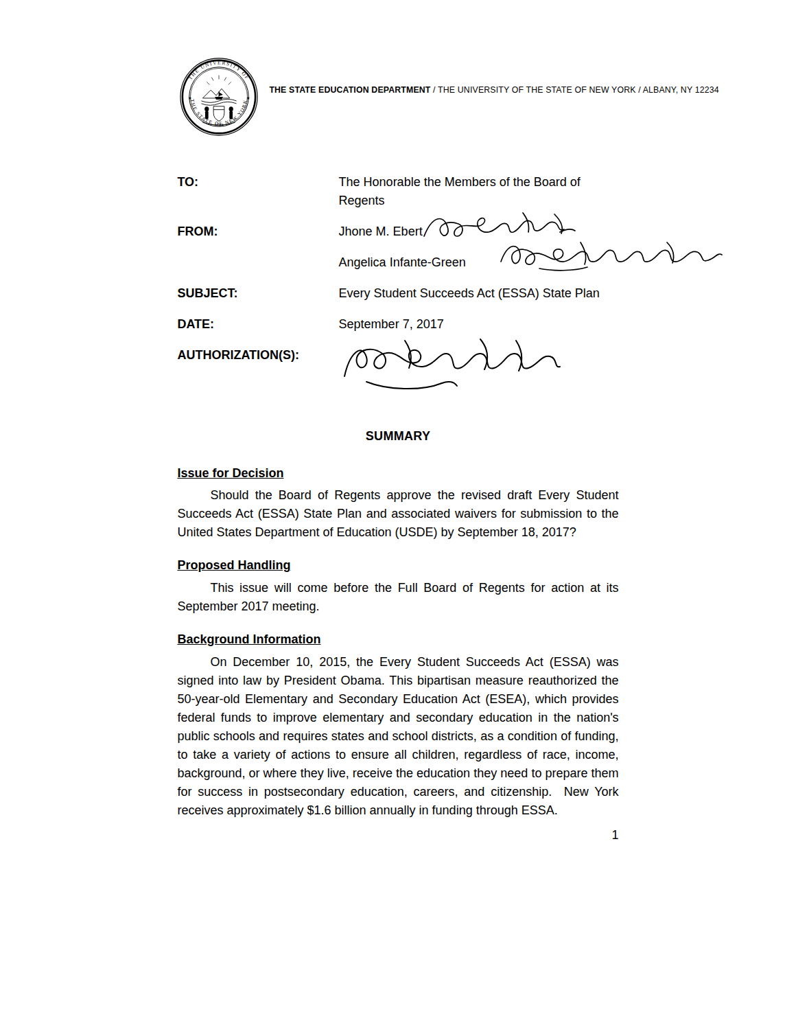THE UNIVERSITY OF THE STATE OF NEW YORK ★ ★ 1784
THE STATE EDUCATION DEPARTMENT / THE UNIVERSITY OF THE STATE OF NEW YORK / ALBANY, NY 12234
| TO: | The Honorable the Members of the Board of Regents |
| FROM: | Jhone M. Ebert |
| | Angelica Infante-Green |
| SUBJECT: | Every Student Succeeds Act (ESSA) State Plan |
| DATE: | September 7, 2017 |
| AUTHORIZATION(S): | |
SUMMARY
Issue for Decision
Should the Board of Regents approve the revised draft Every Student Succeeds Act (ESSA) State Plan and associated waivers for submission to the United States Department of Education (USDE) by September 18, 2017?
Proposed Handling
This issue will come before the Full Board of Regents for action at its September 2017 meeting.
Background Information
On December 10, 2015, the Every Student Succeeds Act (ESSA) was signed into law by President Obama. This bipartisan measure reauthorized the 50-year-old Elementary and Secondary Education Act (ESEA), which provides federal funds to improve elementary and secondary education in the nation's public schools and requires states and school districts, as a condition of funding, to take a variety of actions to ensure all children, regardless of race, income, background, or where they live, receive the education they need to prepare them for success in postsecondary education, careers, and citizenship. New York receives approximately $1.6 billion annually in funding through ESSA.
1